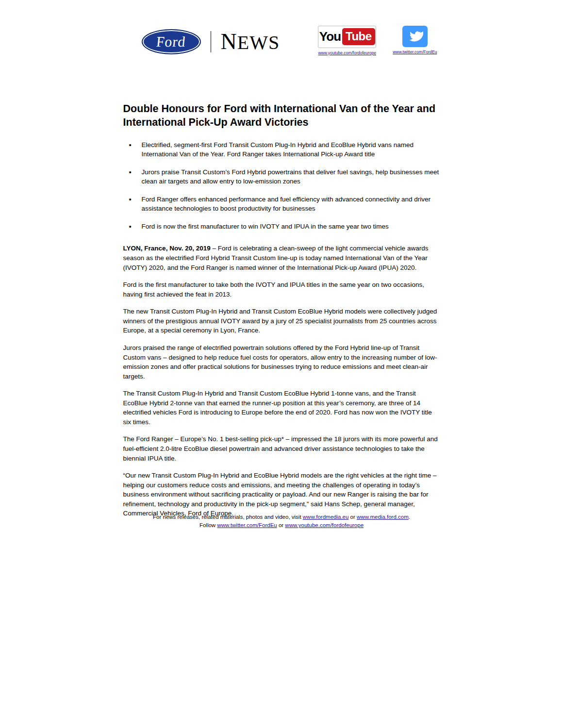Ford
NEWS
You Tube
www.youtube.com/fordofeurope
www.twitter.com/FordEu
Double Honours for Ford with International Van of the Year and International Pick-Up Award Victories
Electrified, segment-first Ford Transit Custom Plug-In Hybrid and EcoBlue Hybrid vans named International Van of the Year. Ford Ranger takes International Pick-up Award title
Jurors praise Transit Custom’s Ford Hybrid powertrains that deliver fuel savings, help businesses meet clean air targets and allow entry to low-emission zones
Ford Ranger offers enhanced performance and fuel efficiency with advanced connectivity and driver assistance technologies to boost productivity for businesses
Ford is now the first manufacturer to win IVOTY and IPUA in the same year two times
LYON, France, Nov. 20, 2019 – Ford is celebrating a clean-sweep of the light commercial vehicle awards season as the electrified Ford Hybrid Transit Custom line-up is today named International Van of the Year (IVOTY) 2020, and the Ford Ranger is named winner of the International Pick-up Award (IPUA) 2020.
Ford is the first manufacturer to take both the IVOTY and IPUA titles in the same year on two occasions, having first achieved the feat in 2013.
The new Transit Custom Plug-In Hybrid and Transit Custom EcoBlue Hybrid models were collectively judged winners of the prestigious annual IVOTY award by a jury of 25 specialist journalists from 25 countries across Europe, at a special ceremony in Lyon, France.
Jurors praised the range of electrified powertrain solutions offered by the Ford Hybrid line-up of Transit Custom vans – designed to help reduce fuel costs for operators, allow entry to the increasing number of low-emission zones and offer practical solutions for businesses trying to reduce emissions and meet clean-air targets.
The Transit Custom Plug-In Hybrid and Transit Custom EcoBlue Hybrid 1-tonne vans, and the Transit EcoBlue Hybrid 2-tonne van that earned the runner-up position at this year’s ceremony, are three of 14 electrified vehicles Ford is introducing to Europe before the end of 2020. Ford has now won the IVOTY title six times.
The Ford Ranger – Europe’s No. 1 best-selling pick-up* – impressed the 18 jurors with its more powerful and fuel-efficient 2.0-litre EcoBlue diesel powertrain and advanced driver assistance technologies to take the biennial IPUA title.
“Our new Transit Custom Plug-In Hybrid and EcoBlue Hybrid models are the right vehicles at the right time – helping our customers reduce costs and emissions, and meeting the challenges of operating in today’s business environment without sacrificing practicality or payload. And our new Ranger is raising the bar for refinement, technology and productivity in the pick-up segment,” said Hans Schep, general manager, Commercial Vehicles, Ford of Europe.
For news releases, related materials, photos and video, visit www.fordmedia.eu or www.media.ford.com.
Follow www.twitter.com/FordEu or www.youtube.com/fordofeurope